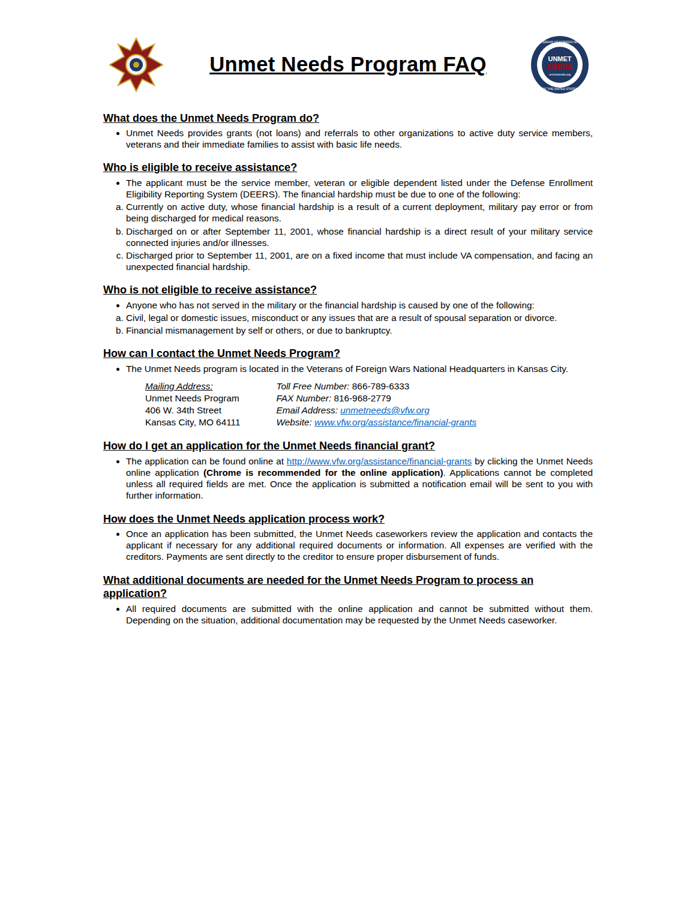Unmet Needs Program FAQ
UNMET NEEDS unmetneeds.org VETERANS OF FOREIGN WARS OF THE UNITED STATES
What does the Unmet Needs Program do?
Unmet Needs provides grants (not loans) and referrals to other organizations to active duty service members, veterans and their immediate families to assist with basic life needs.
Who is eligible to receive assistance?
The applicant must be the service member, veteran or eligible dependent listed under the Defense Enrollment Eligibility Reporting System (DEERS). The financial hardship must be due to one of the following:
Currently on active duty, whose financial hardship is a result of a current deployment, military pay error or from being discharged for medical reasons.
Discharged on or after September 11, 2001, whose financial hardship is a direct result of your military service connected injuries and/or illnesses.
Discharged prior to September 11, 2001, are on a fixed income that must include VA compensation, and facing an unexpected financial hardship.
Who is not eligible to receive assistance?
Anyone who has not served in the military or the financial hardship is caused by one of the following:
Civil, legal or domestic issues, misconduct or any issues that are a result of spousal separation or divorce.
Financial mismanagement by self or others, or due to bankruptcy.
How can I contact the Unmet Needs Program?
The Unmet Needs program is located in the Veterans of Foreign Wars National Headquarters in Kansas City.
Mailing Address:
Unmet Needs Program
406 W. 34th Street
Kansas City, MO 64111
Toll Free Number: 866-789-6333
FAX Number: 816-968-2779
Email Address: unmetneeds@vfw.org
Website: www.vfw.org/assistance/financial-grants
How do I get an application for the Unmet Needs financial grant?
The application can be found online at http://www.vfw.org/assistance/financial-grants by clicking the Unmet Needs online application (Chrome is recommended for the online application). Applications cannot be completed unless all required fields are met. Once the application is submitted a notification email will be sent to you with further information.
How does the Unmet Needs application process work?
Once an application has been submitted, the Unmet Needs caseworkers review the application and contacts the applicant if necessary for any additional required documents or information. All expenses are verified with the creditors. Payments are sent directly to the creditor to ensure proper disbursement of funds.
What additional documents are needed for the Unmet Needs Program to process an application?
All required documents are submitted with the online application and cannot be submitted without them. Depending on the situation, additional documentation may be requested by the Unmet Needs caseworker.